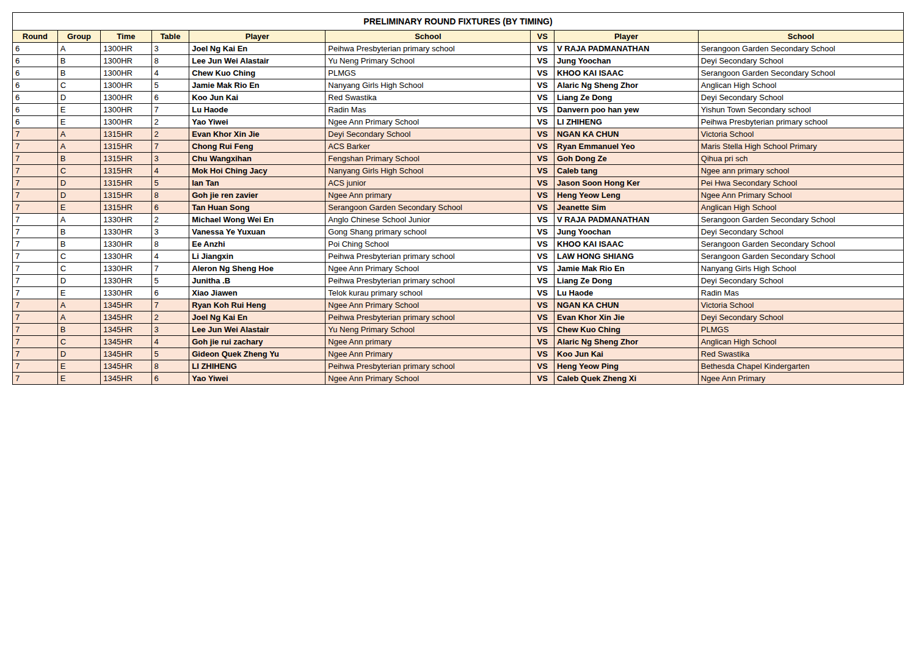PRELIMINARY ROUND FIXTURES (BY TIMING)
| Round | Group | Time | Table | Player | School | VS | Player | School |
| --- | --- | --- | --- | --- | --- | --- | --- | --- |
| 6 | A | 1300HR | 3 | Joel Ng Kai En | Peihwa Presbyterian primary school | VS | V RAJA PADMANATHAN | Serangoon Garden Secondary School |
| 6 | B | 1300HR | 8 | Lee Jun Wei Alastair | Yu Neng Primary School | VS | Jung Yoochan | Deyi Secondary School |
| 6 | B | 1300HR | 4 | Chew Kuo Ching | PLMGS | VS | KHOO KAI ISAAC | Serangoon Garden Secondary School |
| 6 | C | 1300HR | 5 | Jamie Mak Rio En | Nanyang Girls High School | VS | Alaric Ng Sheng Zhor | Anglican High School |
| 6 | D | 1300HR | 6 | Koo Jun Kai | Red Swastika | VS | Liang Ze Dong | Deyi Secondary School |
| 6 | E | 1300HR | 7 | Lu Haode | Radin Mas | VS | Danvern poo han yew | Yishun Town Secondary school |
| 6 | E | 1300HR | 2 | Yao Yiwei | Ngee Ann Primary School | VS | LI ZHIHENG | Peihwa Presbyterian primary school |
| 7 | A | 1315HR | 2 | Evan Khor Xin Jie | Deyi Secondary School | VS | NGAN KA CHUN | Victoria School |
| 7 | A | 1315HR | 7 | Chong Rui Feng | ACS Barker | VS | Ryan Emmanuel Yeo | Maris Stella High School Primary |
| 7 | B | 1315HR | 3 | Chu Wangxihan | Fengshan Primary School | VS | Goh Dong Ze | Qihua pri sch |
| 7 | C | 1315HR | 4 | Mok Hoi Ching Jacy | Nanyang Girls High School | VS | Caleb tang | Ngee ann primary school |
| 7 | D | 1315HR | 5 | Ian Tan | ACS junior | VS | Jason Soon Hong Ker | Pei Hwa Secondary School |
| 7 | D | 1315HR | 8 | Goh jie ren zavier | Ngee Ann primary | VS | Heng Yeow Leng | Ngee Ann Primary School |
| 7 | E | 1315HR | 6 | Tan Huan Song | Serangoon Garden Secondary School | VS | Jeanette Sim | Anglican High School |
| 7 | A | 1330HR | 2 | Michael Wong Wei En | Anglo Chinese School Junior | VS | V RAJA PADMANATHAN | Serangoon Garden Secondary School |
| 7 | B | 1330HR | 3 | Vanessa Ye Yuxuan | Gong Shang primary school | VS | Jung Yoochan | Deyi Secondary School |
| 7 | B | 1330HR | 8 | Ee Anzhi | Poi Ching School | VS | KHOO KAI ISAAC | Serangoon Garden Secondary School |
| 7 | C | 1330HR | 4 | Li Jiangxin | Peihwa Presbyterian primary school | VS | LAW HONG SHIANG | Serangoon Garden Secondary School |
| 7 | C | 1330HR | 7 | Aleron Ng Sheng Hoe | Ngee Ann Primary School | VS | Jamie Mak Rio En | Nanyang Girls High School |
| 7 | D | 1330HR | 5 | Junitha .B | Peihwa Presbyterian primary school | VS | Liang Ze Dong | Deyi Secondary School |
| 7 | E | 1330HR | 6 | Xiao Jiawen | Telok kurau primary school | VS | Lu Haode | Radin Mas |
| 7 | A | 1345HR | 7 | Ryan Koh Rui Heng | Ngee Ann Primary School | VS | NGAN KA CHUN | Victoria School |
| 7 | A | 1345HR | 2 | Joel Ng Kai En | Peihwa Presbyterian primary school | VS | Evan Khor Xin Jie | Deyi Secondary School |
| 7 | B | 1345HR | 3 | Lee Jun Wei Alastair | Yu Neng Primary School | VS | Chew Kuo Ching | PLMGS |
| 7 | C | 1345HR | 4 | Goh jie rui zachary | Ngee Ann primary | VS | Alaric Ng Sheng Zhor | Anglican High School |
| 7 | D | 1345HR | 5 | Gideon Quek Zheng Yu | Ngee Ann Primary | VS | Koo Jun Kai | Red Swastika |
| 7 | E | 1345HR | 8 | LI ZHIHENG | Peihwa Presbyterian primary school | VS | Heng Yeow Ping | Bethesda Chapel Kindergarten |
| 7 | E | 1345HR | 6 | Yao Yiwei | Ngee Ann Primary School | VS | Caleb Quek Zheng Xi | Ngee Ann Primary |